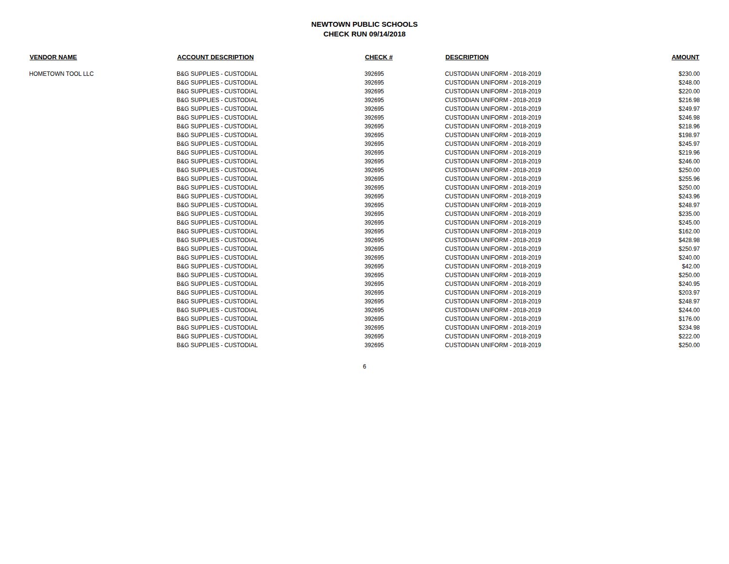NEWTOWN PUBLIC SCHOOLS
CHECK RUN 09/14/2018
| VENDOR NAME | ACCOUNT DESCRIPTION | CHECK # | DESCRIPTION | AMOUNT |
| --- | --- | --- | --- | --- |
| HOMETOWN TOOL LLC | B&G SUPPLIES - CUSTODIAL | 392695 | CUSTODIAN UNIFORM - 2018-2019 | $230.00 |
| | B&G SUPPLIES - CUSTODIAL | 392695 | CUSTODIAN UNIFORM - 2018-2019 | $248.00 |
| | B&G SUPPLIES - CUSTODIAL | 392695 | CUSTODIAN UNIFORM - 2018-2019 | $220.00 |
| | B&G SUPPLIES - CUSTODIAL | 392695 | CUSTODIAN UNIFORM - 2018-2019 | $216.98 |
| | B&G SUPPLIES - CUSTODIAL | 392695 | CUSTODIAN UNIFORM - 2018-2019 | $249.97 |
| | B&G SUPPLIES - CUSTODIAL | 392695 | CUSTODIAN UNIFORM - 2018-2019 | $246.98 |
| | B&G SUPPLIES - CUSTODIAL | 392695 | CUSTODIAN UNIFORM - 2018-2019 | $218.96 |
| | B&G SUPPLIES - CUSTODIAL | 392695 | CUSTODIAN UNIFORM - 2018-2019 | $198.97 |
| | B&G SUPPLIES - CUSTODIAL | 392695 | CUSTODIAN UNIFORM - 2018-2019 | $245.97 |
| | B&G SUPPLIES - CUSTODIAL | 392695 | CUSTODIAN UNIFORM - 2018-2019 | $219.96 |
| | B&G SUPPLIES - CUSTODIAL | 392695 | CUSTODIAN UNIFORM - 2018-2019 | $246.00 |
| | B&G SUPPLIES - CUSTODIAL | 392695 | CUSTODIAN UNIFORM - 2018-2019 | $250.00 |
| | B&G SUPPLIES - CUSTODIAL | 392695 | CUSTODIAN UNIFORM - 2018-2019 | $255.96 |
| | B&G SUPPLIES - CUSTODIAL | 392695 | CUSTODIAN UNIFORM - 2018-2019 | $250.00 |
| | B&G SUPPLIES - CUSTODIAL | 392695 | CUSTODIAN UNIFORM - 2018-2019 | $243.96 |
| | B&G SUPPLIES - CUSTODIAL | 392695 | CUSTODIAN UNIFORM - 2018-2019 | $248.97 |
| | B&G SUPPLIES - CUSTODIAL | 392695 | CUSTODIAN UNIFORM - 2018-2019 | $235.00 |
| | B&G SUPPLIES - CUSTODIAL | 392695 | CUSTODIAN UNIFORM - 2018-2019 | $245.00 |
| | B&G SUPPLIES - CUSTODIAL | 392695 | CUSTODIAN UNIFORM - 2018-2019 | $162.00 |
| | B&G SUPPLIES - CUSTODIAL | 392695 | CUSTODIAN UNIFORM - 2018-2019 | $428.98 |
| | B&G SUPPLIES - CUSTODIAL | 392695 | CUSTODIAN UNIFORM - 2018-2019 | $250.97 |
| | B&G SUPPLIES - CUSTODIAL | 392695 | CUSTODIAN UNIFORM - 2018-2019 | $240.00 |
| | B&G SUPPLIES - CUSTODIAL | 392695 | CUSTODIAN UNIFORM - 2018-2019 | $42.00 |
| | B&G SUPPLIES - CUSTODIAL | 392695 | CUSTODIAN UNIFORM - 2018-2019 | $250.00 |
| | B&G SUPPLIES - CUSTODIAL | 392695 | CUSTODIAN UNIFORM - 2018-2019 | $240.95 |
| | B&G SUPPLIES - CUSTODIAL | 392695 | CUSTODIAN UNIFORM - 2018-2019 | $203.97 |
| | B&G SUPPLIES - CUSTODIAL | 392695 | CUSTODIAN UNIFORM - 2018-2019 | $248.97 |
| | B&G SUPPLIES - CUSTODIAL | 392695 | CUSTODIAN UNIFORM - 2018-2019 | $244.00 |
| | B&G SUPPLIES - CUSTODIAL | 392695 | CUSTODIAN UNIFORM - 2018-2019 | $176.00 |
| | B&G SUPPLIES - CUSTODIAL | 392695 | CUSTODIAN UNIFORM - 2018-2019 | $234.98 |
| | B&G SUPPLIES - CUSTODIAL | 392695 | CUSTODIAN UNIFORM - 2018-2019 | $222.00 |
| | B&G SUPPLIES - CUSTODIAL | 392695 | CUSTODIAN UNIFORM - 2018-2019 | $250.00 |
6